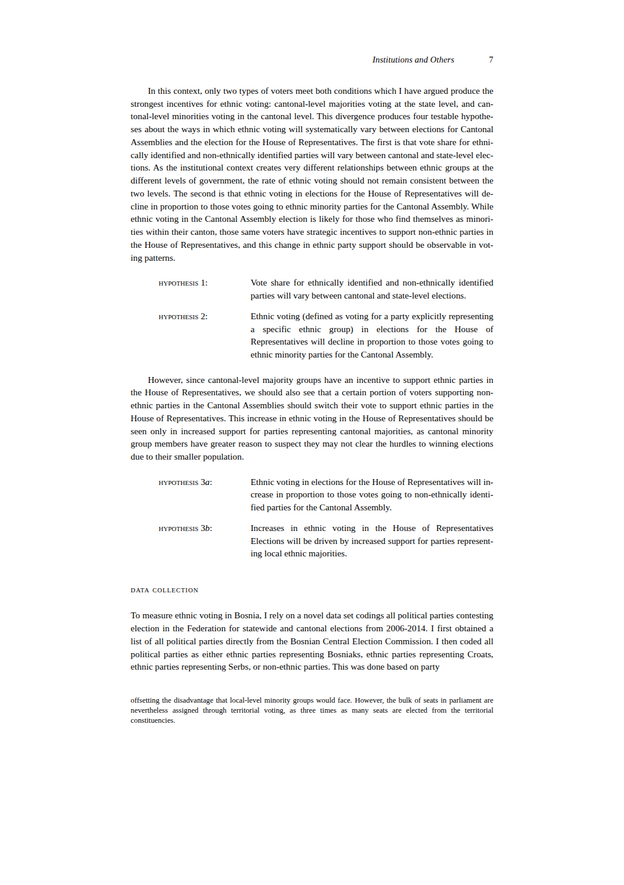Institutions and Others7
In this context, only two types of voters meet both conditions which I have argued produce the strongest incentives for ethnic voting: cantonal-level majorities voting at the state level, and cantonal-level minorities voting in the cantonal level. This divergence produces four testable hypotheses about the ways in which ethnic voting will systematically vary between elections for Cantonal Assemblies and the election for the House of Representatives. The first is that vote share for ethnically identified and non-ethnically identified parties will vary between cantonal and state-level elections. As the institutional context creates very different relationships between ethnic groups at the different levels of government, the rate of ethnic voting should not remain consistent between the two levels. The second is that ethnic voting in elections for the House of Representatives will decline in proportion to those votes going to ethnic minority parties for the Cantonal Assembly. While ethnic voting in the Cantonal Assembly election is likely for those who find themselves as minorities within their canton, those same voters have strategic incentives to support non-ethnic parties in the House of Representatives, and this change in ethnic party support should be observable in voting patterns.
Hypothesis 1: Vote share for ethnically identified and non-ethnically identified parties will vary between cantonal and state-level elections.
Hypothesis 2: Ethnic voting (defined as voting for a party explicitly representing a specific ethnic group) in elections for the House of Representatives will decline in proportion to those votes going to ethnic minority parties for the Cantonal Assembly.
However, since cantonal-level majority groups have an incentive to support ethnic parties in the House of Representatives, we should also see that a certain portion of voters supporting non-ethnic parties in the Cantonal Assemblies should switch their vote to support ethnic parties in the House of Representatives. This increase in ethnic voting in the House of Representatives should be seen only in increased support for parties representing cantonal majorities, as cantonal minority group members have greater reason to suspect they may not clear the hurdles to winning elections due to their smaller population.
Hypothesis 3a: Ethnic voting in elections for the House of Representatives will increase in proportion to those votes going to non-ethnically identified parties for the Cantonal Assembly.
Hypothesis 3b: Increases in ethnic voting in the House of Representatives Elections will be driven by increased support for parties representing local ethnic majorities.
Data Collection
To measure ethnic voting in Bosnia, I rely on a novel data set codings all political parties contesting election in the Federation for statewide and cantonal elections from 2006-2014. I first obtained a list of all political parties directly from the Bosnian Central Election Commission. I then coded all political parties as either ethnic parties representing Bosniaks, ethnic parties representing Croats, ethnic parties representing Serbs, or non-ethnic parties. This was done based on party
offsetting the disadvantage that local-level minority groups would face. However, the bulk of seats in parliament are nevertheless assigned through territorial voting, as three times as many seats are elected from the territorial constituencies.